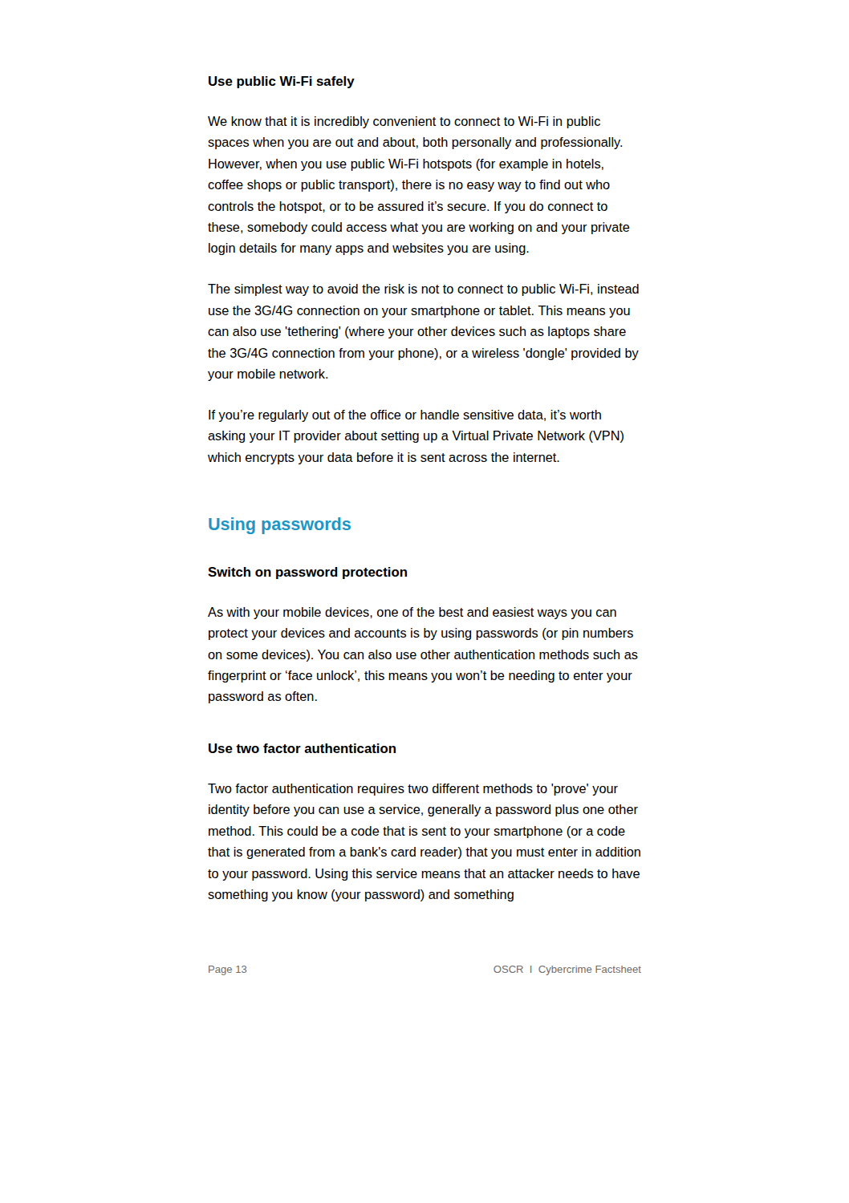Use public Wi-Fi safely
We know that it is incredibly convenient to connect to Wi-Fi in public spaces when you are out and about, both personally and professionally. However, when you use public Wi-Fi hotspots (for example in hotels, coffee shops or public transport), there is no easy way to find out who controls the hotspot, or to be assured it’s secure. If you do connect to these, somebody could access what you are working on and your private login details for many apps and websites you are using.
The simplest way to avoid the risk is not to connect to public Wi-Fi, instead use the 3G/4G connection on your smartphone or tablet. This means you can also use 'tethering' (where your other devices such as laptops share the 3G/4G connection from your phone), or a wireless 'dongle' provided by your mobile network.
If you’re regularly out of the office or handle sensitive data, it’s worth asking your IT provider about setting up a Virtual Private Network (VPN) which encrypts your data before it is sent across the internet.
Using passwords
Switch on password protection
As with your mobile devices, one of the best and easiest ways you can protect your devices and accounts is by using passwords (or pin numbers on some devices). You can also use other authentication methods such as fingerprint or ‘face unlock’, this means you won’t be needing to enter your password as often.
Use two factor authentication
Two factor authentication requires two different methods to 'prove' your identity before you can use a service, generally a password plus one other method. This could be a code that is sent to your smartphone (or a code that is generated from a bank's card reader) that you must enter in addition to your password. Using this service means that an attacker needs to have something you know (your password) and something
Page 13
OSCR I Cybercrime Factsheet